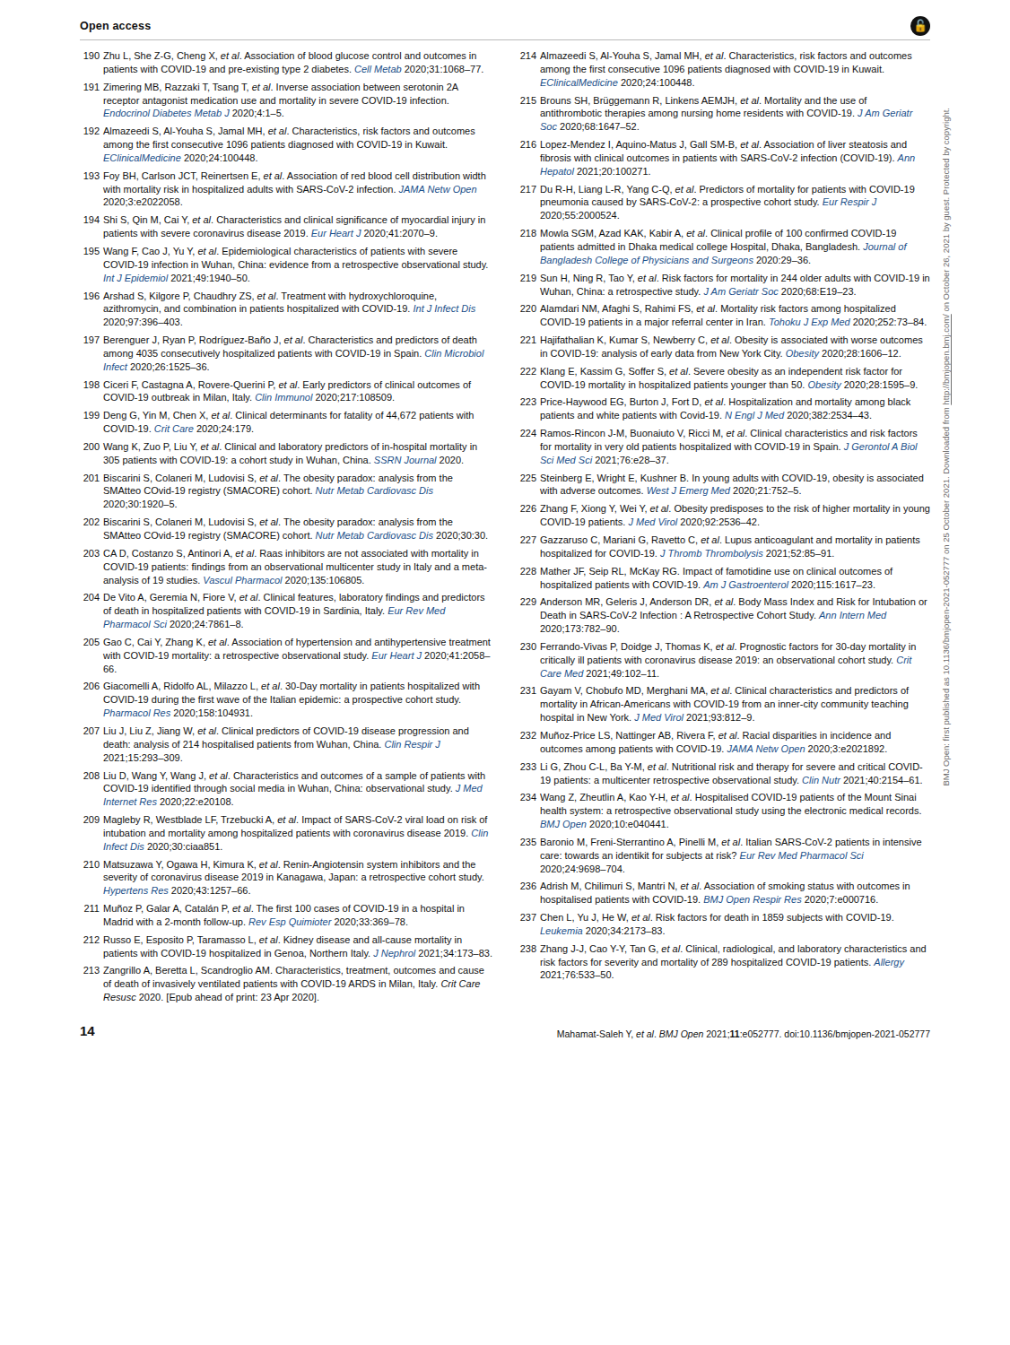Open access
🔓
BMJ Open: first published as 10.1136/bmjopen-2021-052777 on 25 October 2021. Downloaded from http://bmjopen.bmj.com/ on October 26, 2021 by guest. Protected by copyright.
190 Zhu L, She Z-G, Cheng X, et al. Association of blood glucose control and outcomes in patients with COVID-19 and pre-existing type 2 diabetes. Cell Metab 2020;31:1068–77.
191 Zimering MB, Razzaki T, Tsang T, et al. Inverse association between serotonin 2A receptor antagonist medication use and mortality in severe COVID-19 infection. Endocrinol Diabetes Metab J 2020;4:1–5.
192 Almazeedi S, Al-Youha S, Jamal MH, et al. Characteristics, risk factors and outcomes among the first consecutive 1096 patients diagnosed with COVID-19 in Kuwait. EClinicalMedicine 2020;24:100448.
193 Foy BH, Carlson JCT, Reinertsen E, et al. Association of red blood cell distribution width with mortality risk in hospitalized adults with SARS-CoV-2 infection. JAMA Netw Open 2020;3:e2022058.
194 Shi S, Qin M, Cai Y, et al. Characteristics and clinical significance of myocardial injury in patients with severe coronavirus disease 2019. Eur Heart J 2020;41:2070–9.
195 Wang F, Cao J, Yu Y, et al. Epidemiological characteristics of patients with severe COVID-19 infection in Wuhan, China: evidence from a retrospective observational study. Int J Epidemiol 2021;49:1940–50.
196 Arshad S, Kilgore P, Chaudhry ZS, et al. Treatment with hydroxychloroquine, azithromycin, and combination in patients hospitalized with COVID-19. Int J Infect Dis 2020;97:396–403.
197 Berenguer J, Ryan P, Rodríguez-Baño J, et al. Characteristics and predictors of death among 4035 consecutively hospitalized patients with COVID-19 in Spain. Clin Microbiol Infect 2020;26:1525–36.
198 Ciceri F, Castagna A, Rovere-Querini P, et al. Early predictors of clinical outcomes of COVID-19 outbreak in Milan, Italy. Clin Immunol 2020;217:108509.
199 Deng G, Yin M, Chen X, et al. Clinical determinants for fatality of 44,672 patients with COVID-19. Crit Care 2020;24:179.
200 Wang K, Zuo P, Liu Y, et al. Clinical and laboratory predictors of in-hospital mortality in 305 patients with COVID-19: a cohort study in Wuhan, China. SSRN Journal 2020.
201 Biscarini S, Colaneri M, Ludovisi S, et al. The obesity paradox: analysis from the SMAtteo COvid-19 registry (SMACORE) cohort. Nutr Metab Cardiovasc Dis 2020;30:1920–5.
202 Biscarini S, Colaneri M, Ludovisi S, et al. The obesity paradox: analysis from the SMAtteo COvid-19 registry (SMACORE) cohort. Nutr Metab Cardiovasc Dis 2020;30:30.
203 CA D, Costanzo S, Antinori A, et al. Raas inhibitors are not associated with mortality in COVID-19 patients: findings from an observational multicenter study in Italy and a meta-analysis of 19 studies. Vascul Pharmacol 2020;135:106805.
204 De Vito A, Geremia N, Fiore V, et al. Clinical features, laboratory findings and predictors of death in hospitalized patients with COVID-19 in Sardinia, Italy. Eur Rev Med Pharmacol Sci 2020;24:7861–8.
205 Gao C, Cai Y, Zhang K, et al. Association of hypertension and antihypertensive treatment with COVID-19 mortality: a retrospective observational study. Eur Heart J 2020;41:2058–66.
206 Giacomelli A, Ridolfo AL, Milazzo L, et al. 30-Day mortality in patients hospitalized with COVID-19 during the first wave of the Italian epidemic: a prospective cohort study. Pharmacol Res 2020;158:104931.
207 Liu J, Liu Z, Jiang W, et al. Clinical predictors of COVID-19 disease progression and death: analysis of 214 hospitalised patients from Wuhan, China. Clin Respir J 2021;15:293–309.
208 Liu D, Wang Y, Wang J, et al. Characteristics and outcomes of a sample of patients with COVID-19 identified through social media in Wuhan, China: observational study. J Med Internet Res 2020;22:e20108.
209 Magleby R, Westblade LF, Trzebucki A, et al. Impact of SARS-CoV-2 viral load on risk of intubation and mortality among hospitalized patients with coronavirus disease 2019. Clin Infect Dis 2020;30:ciaa851.
210 Matsuzawa Y, Ogawa H, Kimura K, et al. Renin-Angiotensin system inhibitors and the severity of coronavirus disease 2019 in Kanagawa, Japan: a retrospective cohort study. Hypertens Res 2020;43:1257–66.
211 Muñoz P, Galar A, Catalán P, et al. The first 100 cases of COVID-19 in a hospital in Madrid with a 2-month follow-up. Rev Esp Quimioter 2020;33:369–78.
212 Russo E, Esposito P, Taramasso L, et al. Kidney disease and all-cause mortality in patients with COVID-19 hospitalized in Genoa, Northern Italy. J Nephrol 2021;34:173–83.
213 Zangrillo A, Beretta L, Scandroglio AM. Characteristics, treatment, outcomes and cause of death of invasively ventilated patients with COVID-19 ARDS in Milan, Italy. Crit Care Resusc 2020. [Epub ahead of print: 23 Apr 2020].
214 Almazeedi S, Al-Youha S, Jamal MH, et al. Characteristics, risk factors and outcomes among the first consecutive 1096 patients diagnosed with COVID-19 in Kuwait. EClinicalMedicine 2020;24:100448.
215 Brouns SH, Brüggemann R, Linkens AEMJH, et al. Mortality and the use of antithrombotic therapies among nursing home residents with COVID-19. J Am Geriatr Soc 2020;68:1647–52.
216 Lopez-Mendez I, Aquino-Matus J, Gall SM-B, et al. Association of liver steatosis and fibrosis with clinical outcomes in patients with SARS-CoV-2 infection (COVID-19). Ann Hepatol 2021;20:100271.
217 Du R-H, Liang L-R, Yang C-Q, et al. Predictors of mortality for patients with COVID-19 pneumonia caused by SARS-CoV-2: a prospective cohort study. Eur Respir J 2020;55:2000524.
218 Mowla SGM, Azad KAK, Kabir A, et al. Clinical profile of 100 confirmed COVID-19 patients admitted in Dhaka medical college Hospital, Dhaka, Bangladesh. Journal of Bangladesh College of Physicians and Surgeons 2020:29–36.
219 Sun H, Ning R, Tao Y, et al. Risk factors for mortality in 244 older adults with COVID-19 in Wuhan, China: a retrospective study. J Am Geriatr Soc 2020;68:E19–23.
220 Alamdari NM, Afaghi S, Rahimi FS, et al. Mortality risk factors among hospitalized COVID-19 patients in a major referral center in Iran. Tohoku J Exp Med 2020;252:73–84.
221 Hajifathalian K, Kumar S, Newberry C, et al. Obesity is associated with worse outcomes in COVID-19: analysis of early data from New York City. Obesity 2020;28:1606–12.
222 Klang E, Kassim G, Soffer S, et al. Severe obesity as an independent risk factor for COVID-19 mortality in hospitalized patients younger than 50. Obesity 2020;28:1595–9.
223 Price-Haywood EG, Burton J, Fort D, et al. Hospitalization and mortality among black patients and white patients with Covid-19. N Engl J Med 2020;382:2534–43.
224 Ramos-Rincon J-M, Buonaiuto V, Ricci M, et al. Clinical characteristics and risk factors for mortality in very old patients hospitalized with COVID-19 in Spain. J Gerontol A Biol Sci Med Sci 2021;76:e28–37.
225 Steinberg E, Wright E, Kushner B. In young adults with COVID-19, obesity is associated with adverse outcomes. West J Emerg Med 2020;21:752–5.
226 Zhang F, Xiong Y, Wei Y, et al. Obesity predisposes to the risk of higher mortality in young COVID-19 patients. J Med Virol 2020;92:2536–42.
227 Gazzaruso C, Mariani G, Ravetto C, et al. Lupus anticoagulant and mortality in patients hospitalized for COVID-19. J Thromb Thrombolysis 2021;52:85–91.
228 Mather JF, Seip RL, McKay RG. Impact of famotidine use on clinical outcomes of hospitalized patients with COVID-19. Am J Gastroenterol 2020;115:1617–23.
229 Anderson MR, Geleris J, Anderson DR, et al. Body Mass Index and Risk for Intubation or Death in SARS-CoV-2 Infection : A Retrospective Cohort Study. Ann Intern Med 2020;173:782–90.
230 Ferrando-Vivas P, Doidge J, Thomas K, et al. Prognostic factors for 30-day mortality in critically ill patients with coronavirus disease 2019: an observational cohort study. Crit Care Med 2021;49:102–11.
231 Gayam V, Chobufo MD, Merghani MA, et al. Clinical characteristics and predictors of mortality in African-Americans with COVID-19 from an inner-city community teaching hospital in New York. J Med Virol 2021;93:812–9.
232 Muñoz-Price LS, Nattinger AB, Rivera F, et al. Racial disparities in incidence and outcomes among patients with COVID-19. JAMA Netw Open 2020;3:e2021892.
233 Li G, Zhou C-L, Ba Y-M, et al. Nutritional risk and therapy for severe and critical COVID-19 patients: a multicenter retrospective observational study. Clin Nutr 2021;40:2154–61.
234 Wang Z, Zheutlin A, Kao Y-H, et al. Hospitalised COVID-19 patients of the Mount Sinai health system: a retrospective observational study using the electronic medical records. BMJ Open 2020;10:e040441.
235 Baronio M, Freni-Sterrantino A, Pinelli M, et al. Italian SARS-CoV-2 patients in intensive care: towards an identikit for subjects at risk? Eur Rev Med Pharmacol Sci 2020;24:9698–704.
236 Adrish M, Chilimuri S, Mantri N, et al. Association of smoking status with outcomes in hospitalised patients with COVID-19. BMJ Open Respir Res 2020;7:e000716.
237 Chen L, Yu J, He W, et al. Risk factors for death in 1859 subjects with COVID-19. Leukemia 2020;34:2173–83.
238 Zhang J-J, Cao Y-Y, Tan G, et al. Clinical, radiological, and laboratory characteristics and risk factors for severity and mortality of 289 hospitalized COVID-19 patients. Allergy 2021;76:533–50.
14
Mahamat-Saleh Y, et al. BMJ Open 2021;11:e052777. doi:10.1136/bmjopen-2021-052777